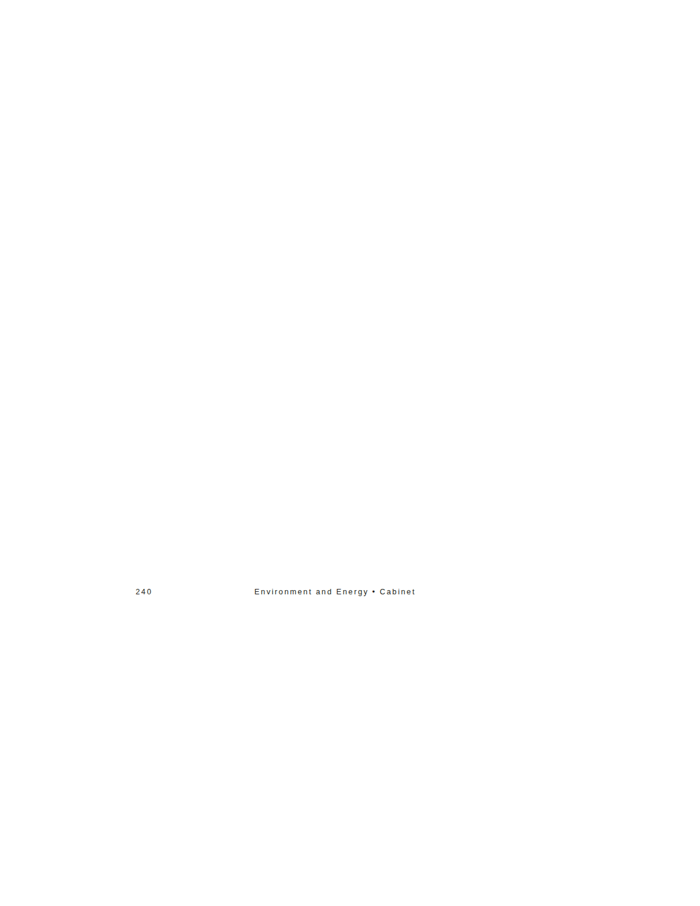240 Environment and Energy • Cabinet